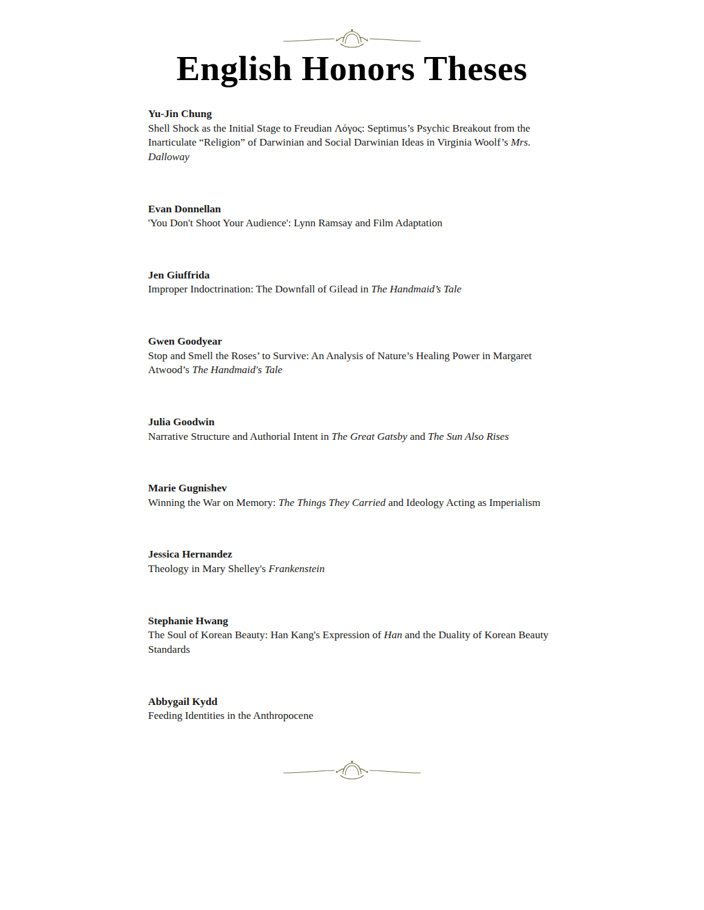English Honors Theses
Yu-Jin Chung
Shell Shock as the Initial Stage to Freudian Λόγος: Septimus’s Psychic Breakout from the Inarticulate “Religion” of Darwinian and Social Darwinian Ideas in Virginia Woolf’s Mrs. Dalloway
Evan Donnellan
'You Don't Shoot Your Audience': Lynn Ramsay and Film Adaptation
Jen Giuffrida
Improper Indoctrination: The Downfall of Gilead in The Handmaid’s Tale
Gwen Goodyear
Stop and Smell the Roses’ to Survive: An Analysis of Nature’s Healing Power in Margaret Atwood’s The Handmaid's Tale
Julia Goodwin
Narrative Structure and Authorial Intent in The Great Gatsby and The Sun Also Rises
Marie Gugnishev
Winning the War on Memory: The Things They Carried and Ideology Acting as Imperialism
Jessica Hernandez
Theology in Mary Shelley's Frankenstein
Stephanie Hwang
The Soul of Korean Beauty: Han Kang's Expression of Han and the Duality of Korean Beauty Standards
Abbygail Kydd
Feeding Identities in the Anthropocene